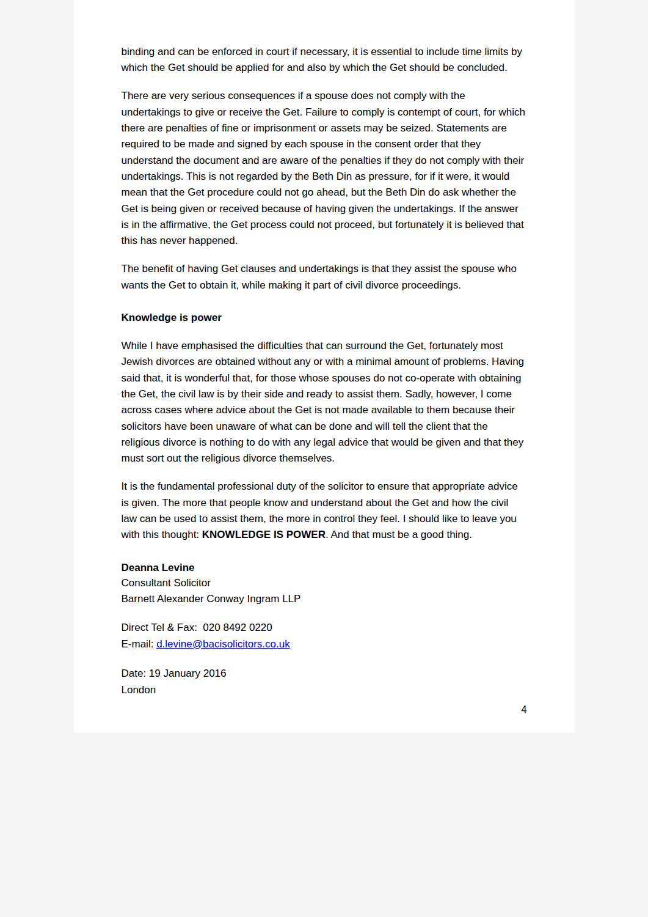binding and can be enforced in court if necessary, it is essential to include time limits by which the Get should be applied for and also by which the Get should be concluded.
There are very serious consequences if a spouse does not comply with the undertakings to give or receive the Get. Failure to comply is contempt of court, for which there are penalties of fine or imprisonment or assets may be seized. Statements are required to be made and signed by each spouse in the consent order that they understand the document and are aware of the penalties if they do not comply with their undertakings. This is not regarded by the Beth Din as pressure, for if it were, it would mean that the Get procedure could not go ahead, but the Beth Din do ask whether the Get is being given or received because of having given the undertakings. If the answer is in the affirmative, the Get process could not proceed, but fortunately it is believed that this has never happened.
The benefit of having Get clauses and undertakings is that they assist the spouse who wants the Get to obtain it, while making it part of civil divorce proceedings.
Knowledge is power
While I have emphasised the difficulties that can surround the Get, fortunately most Jewish divorces are obtained without any or with a minimal amount of problems. Having said that, it is wonderful that, for those whose spouses do not co-operate with obtaining the Get, the civil law is by their side and ready to assist them. Sadly, however, I come across cases where advice about the Get is not made available to them because their solicitors have been unaware of what can be done and will tell the client that the religious divorce is nothing to do with any legal advice that would be given and that they must sort out the religious divorce themselves.
It is the fundamental professional duty of the solicitor to ensure that appropriate advice is given. The more that people know and understand about the Get and how the civil law can be used to assist them, the more in control they feel. I should like to leave you with this thought: KNOWLEDGE IS POWER. And that must be a good thing.
Deanna Levine
Consultant Solicitor
Barnett Alexander Conway Ingram LLP
Direct Tel & Fax: 020 8492 0220
E-mail: d.levine@bacisolicitors.co.uk
Date: 19 January 2016
London
4